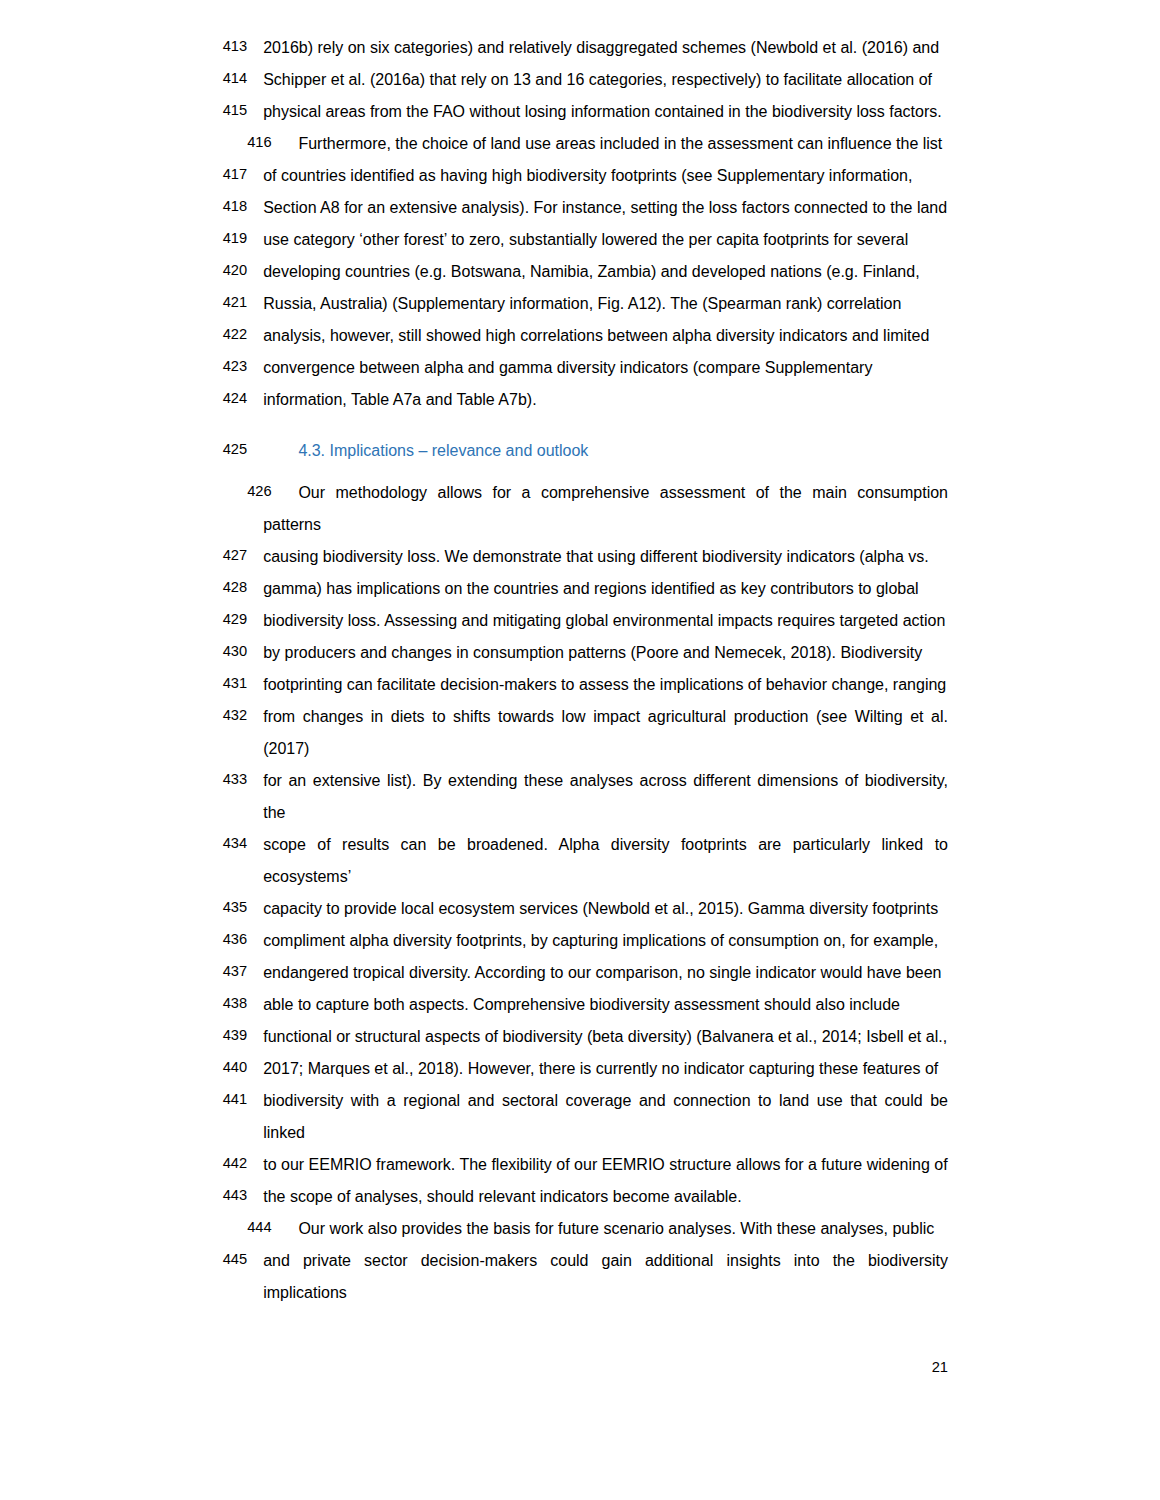4132016b) rely on six categories) and relatively disaggregated schemes (Newbold et al. (2016) and
414 Schipper et al. (2016a) that rely on 13 and 16 categories, respectively) to facilitate allocation of
415physical areas from the FAO without losing information contained in the biodiversity loss factors.
416 Furthermore, the choice of land use areas included in the assessment can influence the list
417of countries identified as having high biodiversity footprints (see Supplementary information,
418 Section A8 for an extensive analysis). For instance, setting the loss factors connected to the land
419use category ‘other forest’ to zero, substantially lowered the per capita footprints for several
420developing countries (e.g. Botswana, Namibia, Zambia) and developed nations (e.g. Finland,
421 Russia, Australia) (Supplementary information, Fig. A12). The (Spearman rank) correlation
422analysis, however, still showed high correlations between alpha diversity indicators and limited
423convergence between alpha and gamma diversity indicators (compare Supplementary
424information, Table A7a and Table A7b).
4254.3. Implications – relevance and outlook
426 Our methodology allows for a comprehensive assessment of the main consumption patterns
427causing biodiversity loss. We demonstrate that using different biodiversity indicators (alpha vs.
428gamma) has implications on the countries and regions identified as key contributors to global
429biodiversity loss. Assessing and mitigating global environmental impacts requires targeted action
430by producers and changes in consumption patterns (Poore and Nemecek, 2018). Biodiversity
431footprinting can facilitate decision-makers to assess the implications of behavior change, ranging
432from changes in diets to shifts towards low impact agricultural production (see Wilting et al. (2017)
433for an extensive list). By extending these analyses across different dimensions of biodiversity, the
434scope of results can be broadened. Alpha diversity footprints are particularly linked to ecosystems’
435capacity to provide local ecosystem services (Newbold et al., 2015). Gamma diversity footprints
436compliment alpha diversity footprints, by capturing implications of consumption on, for example,
437endangered tropical diversity. According to our comparison, no single indicator would have been
438able to capture both aspects. Comprehensive biodiversity assessment should also include
439functional or structural aspects of biodiversity (beta diversity) (Balvanera et al., 2014; Isbell et al.,
4402017; Marques et al., 2018). However, there is currently no indicator capturing these features of
441biodiversity with a regional and sectoral coverage and connection to land use that could be linked
442to our EEMRIO framework. The flexibility of our EEMRIO structure allows for a future widening of
443the scope of analyses, should relevant indicators become available.
444 Our work also provides the basis for future scenario analyses. With these analyses, public
445and private sector decision-makers could gain additional insights into the biodiversity implications
21